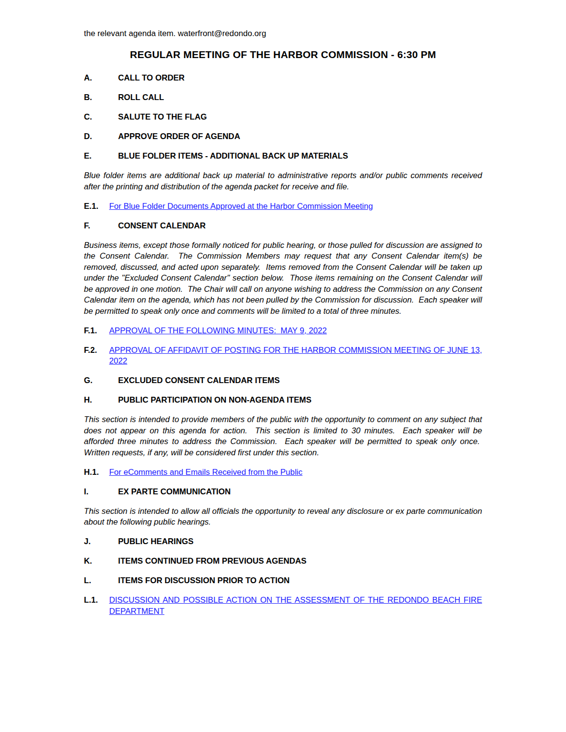the relevant agenda item. waterfront@redondo.org
REGULAR MEETING OF THE HARBOR COMMISSION - 6:30 PM
A. Call to Order
B. Roll Call
C. Salute to the Flag
D. Approve Order of Agenda
E. Blue Folder Items - Additional Back Up Materials
Blue folder items are additional back up material to administrative reports and/or public comments received after the printing and distribution of the agenda packet for receive and file.
E.1. For Blue Folder Documents Approved at the Harbor Commission Meeting
F. Consent Calendar
Business items, except those formally noticed for public hearing, or those pulled for discussion are assigned to the Consent Calendar. The Commission Members may request that any Consent Calendar item(s) be removed, discussed, and acted upon separately. Items removed from the Consent Calendar will be taken up under the "Excluded Consent Calendar" section below. Those items remaining on the Consent Calendar will be approved in one motion. The Chair will call on anyone wishing to address the Commission on any Consent Calendar item on the agenda, which has not been pulled by the Commission for discussion. Each speaker will be permitted to speak only once and comments will be limited to a total of three minutes.
F.1. Approval of the Following Minutes: May 9, 2022
F.2. Approval of Affidavit of Posting for the Harbor Commission Meeting of June 13, 2022
G. Excluded Consent Calendar Items
H. Public Participation on Non-Agenda Items
This section is intended to provide members of the public with the opportunity to comment on any subject that does not appear on this agenda for action. This section is limited to 30 minutes. Each speaker will be afforded three minutes to address the Commission. Each speaker will be permitted to speak only once. Written requests, if any, will be considered first under this section.
H.1. For eComments and Emails Received from the Public
I. Ex Parte Communication
This section is intended to allow all officials the opportunity to reveal any disclosure or ex parte communication about the following public hearings.
J. Public Hearings
K. Items Continued from Previous Agendas
L. Items for Discussion Prior to Action
L.1. Discussion and Possible Action on the Assessment of the Redondo Beach Fire Department